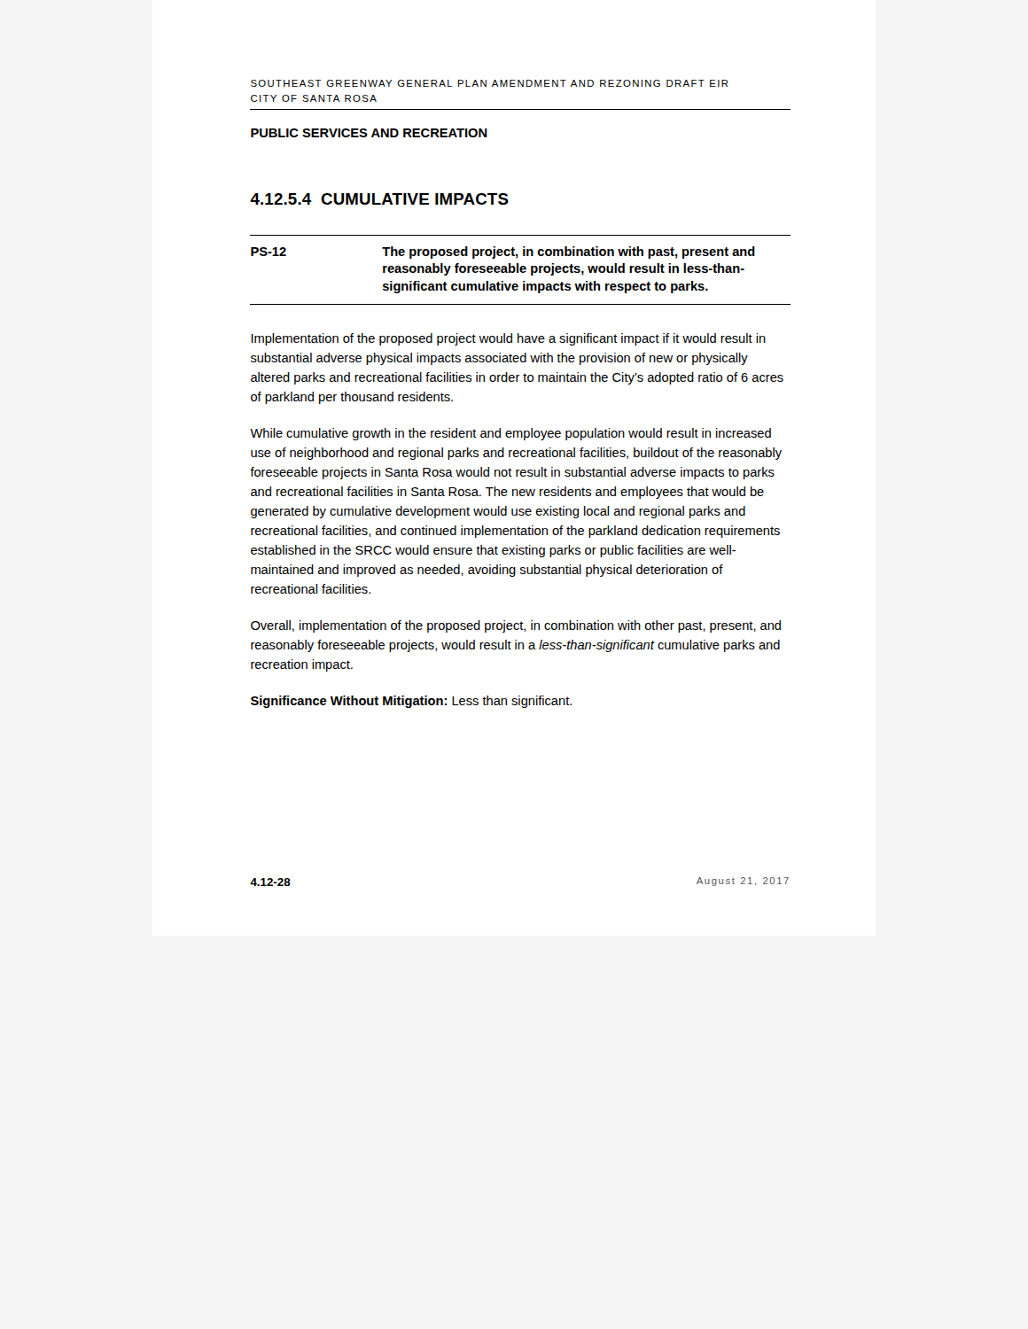Southeast Greenway General Plan Amendment and Rezoning Draft EIR
City of Santa Rosa
PUBLIC SERVICES AND RECREATION
4.12.5.4 CUMULATIVE IMPACTS
| PS-12 | The proposed project, in combination with past, present and reasonably foreseeable projects, would result in less-than-significant cumulative impacts with respect to parks. |
Implementation of the proposed project would have a significant impact if it would result in substantial adverse physical impacts associated with the provision of new or physically altered parks and recreational facilities in order to maintain the City’s adopted ratio of 6 acres of parkland per thousand residents.
While cumulative growth in the resident and employee population would result in increased use of neighborhood and regional parks and recreational facilities, buildout of the reasonably foreseeable projects in Santa Rosa would not result in substantial adverse impacts to parks and recreational facilities in Santa Rosa. The new residents and employees that would be generated by cumulative development would use existing local and regional parks and recreational facilities, and continued implementation of the parkland dedication requirements established in the SRCC would ensure that existing parks or public facilities are well-maintained and improved as needed, avoiding substantial physical deterioration of recreational facilities.
Overall, implementation of the proposed project, in combination with other past, present, and reasonably foreseeable projects, would result in a less-than-significant cumulative parks and recreation impact.
Significance Without Mitigation: Less than significant.
4.12-28 August 21, 2017